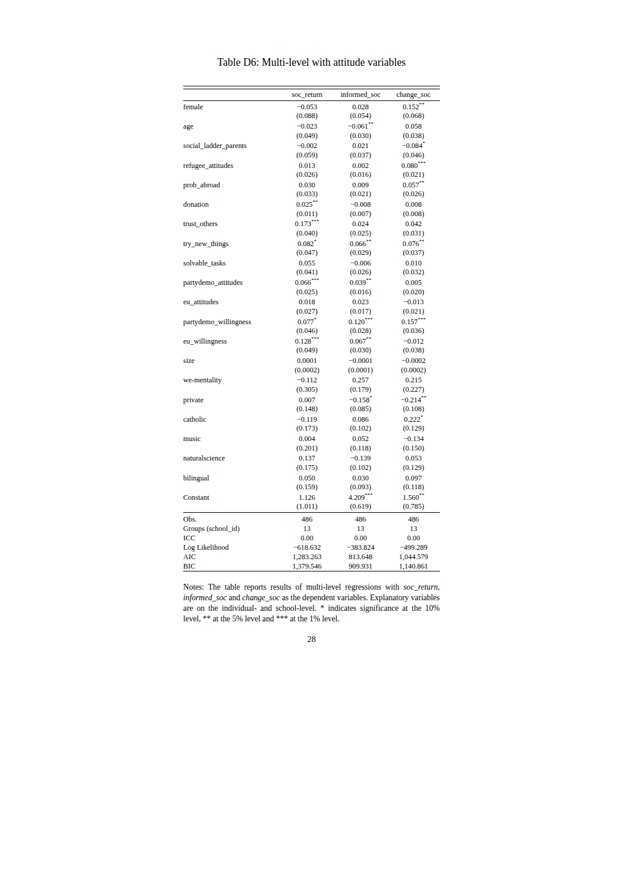Table D6: Multi-level with attitude variables
| | soc_return | informed_soc | change_soc |
| female | −0.053 | 0.028 | 0.152 ** |
| | (0.088) | (0.054) | (0.068) |
| age | −0.023 | −0.061 ** | 0.058 |
| | (0.049) | (0.030) | (0.038) |
| social_ladder_parents | −0.002 | 0.021 | −0.084 * |
| | (0.059) | (0.037) | (0.046) |
| refugee_attitudes | 0.013 | 0.002 | 0.080 *** |
| | (0.026) | (0.016) | (0.021) |
| prob_abroad | 0.030 | 0.009 | 0.057 ** |
| | (0.033) | (0.021) | (0.026) |
| donation | 0.025 ** | −0.008 | 0.008 |
| | (0.011) | (0.007) | (0.008) |
| trust_others | 0.173 *** | 0.024 | 0.042 |
| | (0.040) | (0.025) | (0.031) |
| try_new_things | 0.082 * | 0.066 ** | 0.076 ** |
| | (0.047) | (0.029) | (0.037) |
| solvable_tasks | 0.055 | −0.006 | 0.010 |
| | (0.041) | (0.026) | (0.032) |
| partydemo_attitudes | 0.066 *** | 0.039 ** | 0.005 |
| | (0.025) | (0.016) | (0.020) |
| eu_attitudes | 0.018 | 0.023 | −0.013 |
| | (0.027) | (0.017) | (0.021) |
| partydemo_willingness | 0.077 * | 0.120 *** | 0.157 *** |
| | (0.046) | (0.028) | (0.036) |
| eu_willingness | 0.128 *** | 0.067 ** | −0.012 |
| | (0.049) | (0.030) | (0.038) |
| size | 0.0001 | −0.0001 | −0.0002 |
| | (0.0002) | (0.0001) | (0.0002) |
| we-mentality | −0.112 | 0.257 | 0.215 |
| | (0.305) | (0.179) | (0.227) |
| private | 0.007 | −0.158 * | −0.214 ** |
| | (0.148) | (0.085) | (0.108) |
| catholic | −0.119 | 0.086 | 0.222 * |
| | (0.173) | (0.102) | (0.129) |
| music | 0.004 | 0.052 | −0.134 |
| | (0.201) | (0.118) | (0.150) |
| naturalscience | 0.137 | −0.139 | 0.053 |
| | (0.175) | (0.102) | (0.129) |
| bilingual | 0.050 | 0.030 | 0.097 |
| | (0.159) | (0.093) | (0.118) |
| Constant | 1.126 | 4.209 *** | 1.560 ** |
| | (1.011) | (0.619) | (0.785) |
| Obs. | 486 | 486 | 486 |
| Groups (school_id) | 13 | 13 | 13 |
| ICC | 0.00 | 0.00 | 0.00 |
| Log Likelihood | −618.632 | −383.824 | −499.289 |
| AIC | 1,283.263 | 813.648 | 1,044.579 |
| BIC | 1,379.546 | 909.931 | 1,140.861 |
Notes: The table reports results of multi-level regressions with soc_return, informed_soc and change_soc as the dependent variables. Explanatory variables are on the individual- and school-level. * indicates significance at the 10% level, ** at the 5% level and *** at the 1% level.
28